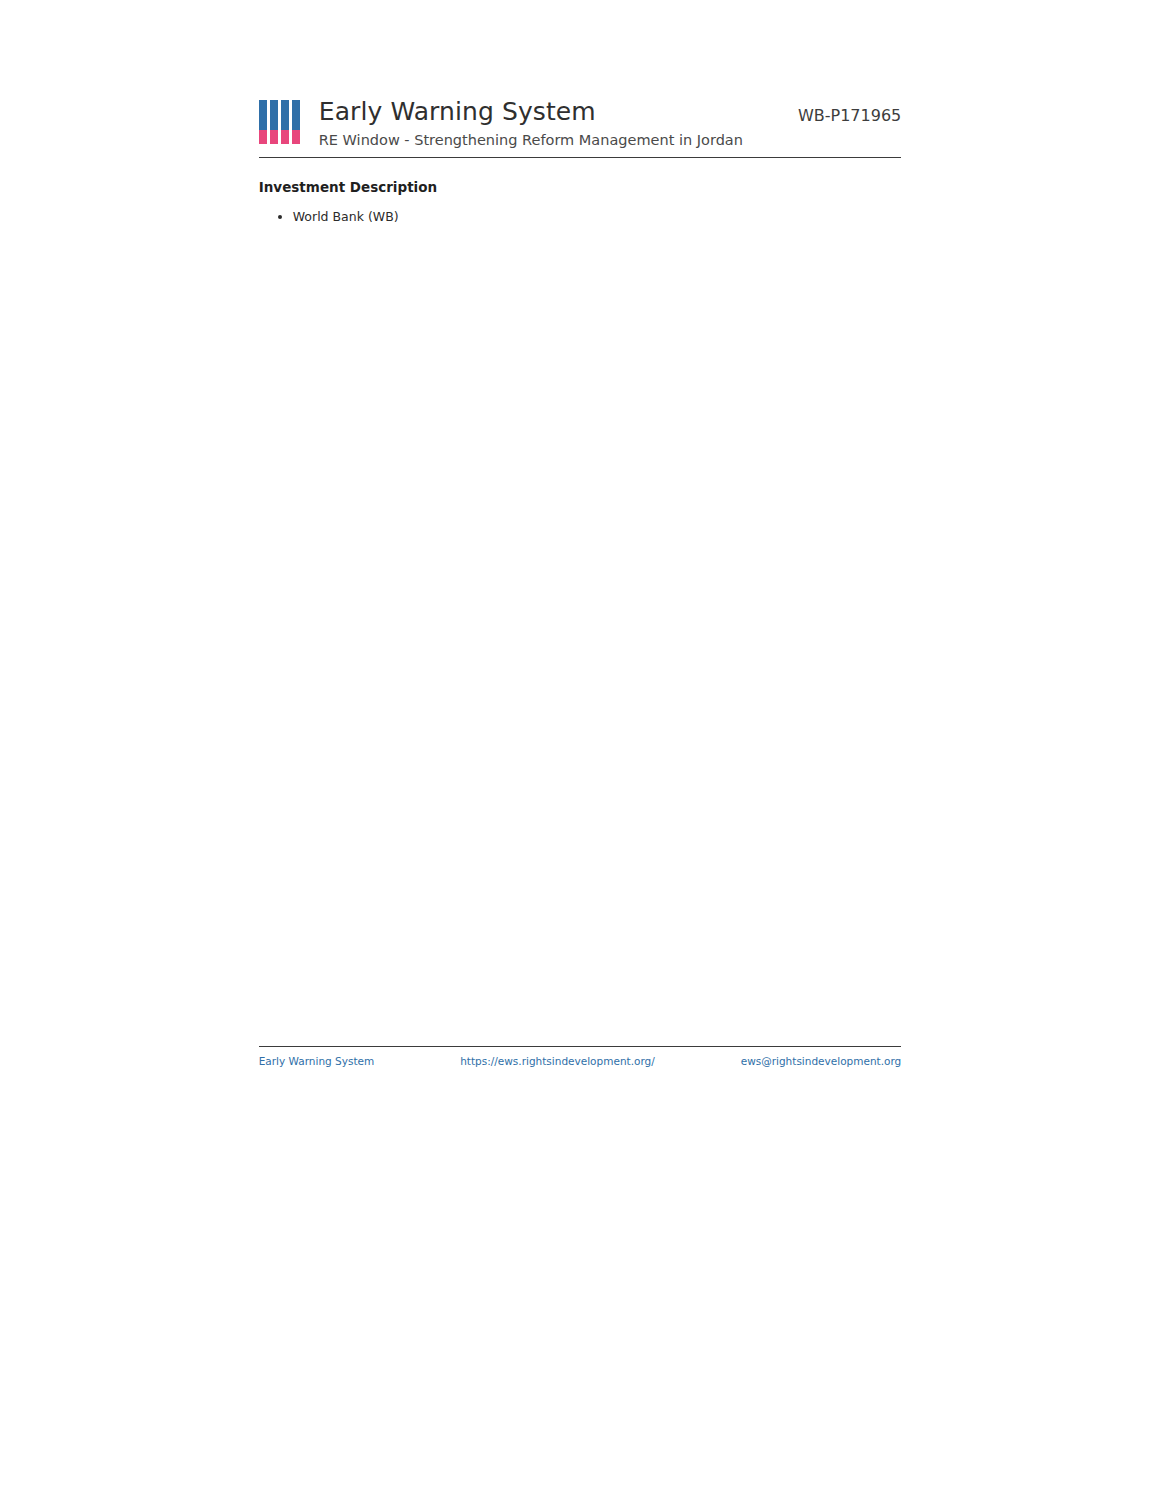Early Warning System
RE Window - Strengthening Reform Management in Jordan
WB-P171965
Investment Description
World Bank (WB)
Early Warning System
https://ews.rightsindevelopment.org/
ews@rightsindevelopment.org